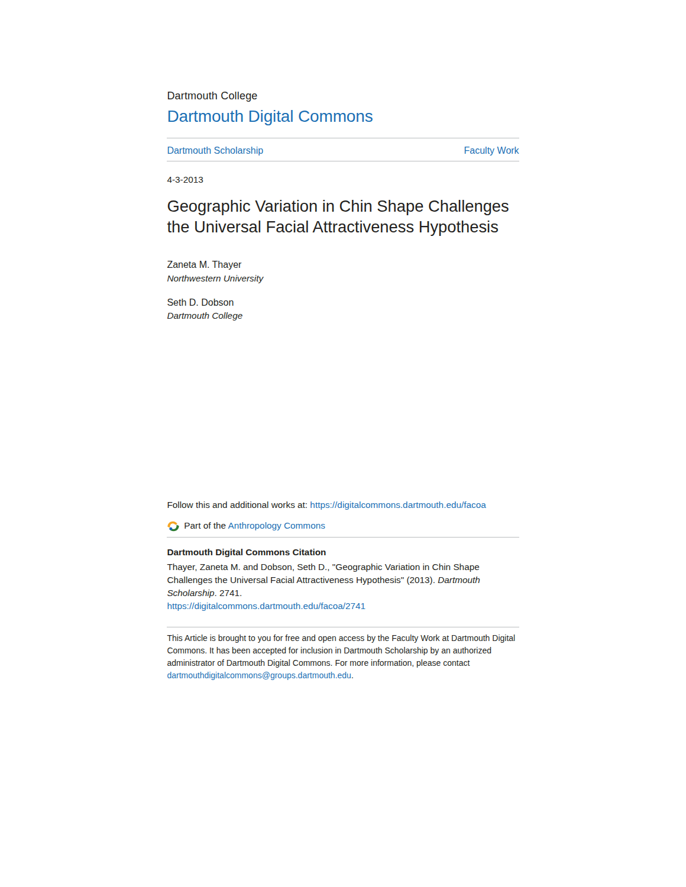Dartmouth College
Dartmouth Digital Commons
Dartmouth Scholarship Faculty Work
4-3-2013
Geographic Variation in Chin Shape Challenges the Universal Facial Attractiveness Hypothesis
Zaneta M. Thayer
Northwestern University
Seth D. Dobson
Dartmouth College
Follow this and additional works at: https://digitalcommons.dartmouth.edu/facoa
Part of the Anthropology Commons
Dartmouth Digital Commons Citation
Thayer, Zaneta M. and Dobson, Seth D., "Geographic Variation in Chin Shape Challenges the Universal Facial Attractiveness Hypothesis" (2013). Dartmouth Scholarship. 2741.
https://digitalcommons.dartmouth.edu/facoa/2741
This Article is brought to you for free and open access by the Faculty Work at Dartmouth Digital Commons. It has been accepted for inclusion in Dartmouth Scholarship by an authorized administrator of Dartmouth Digital Commons. For more information, please contact dartmouthdigitalcommons@groups.dartmouth.edu.